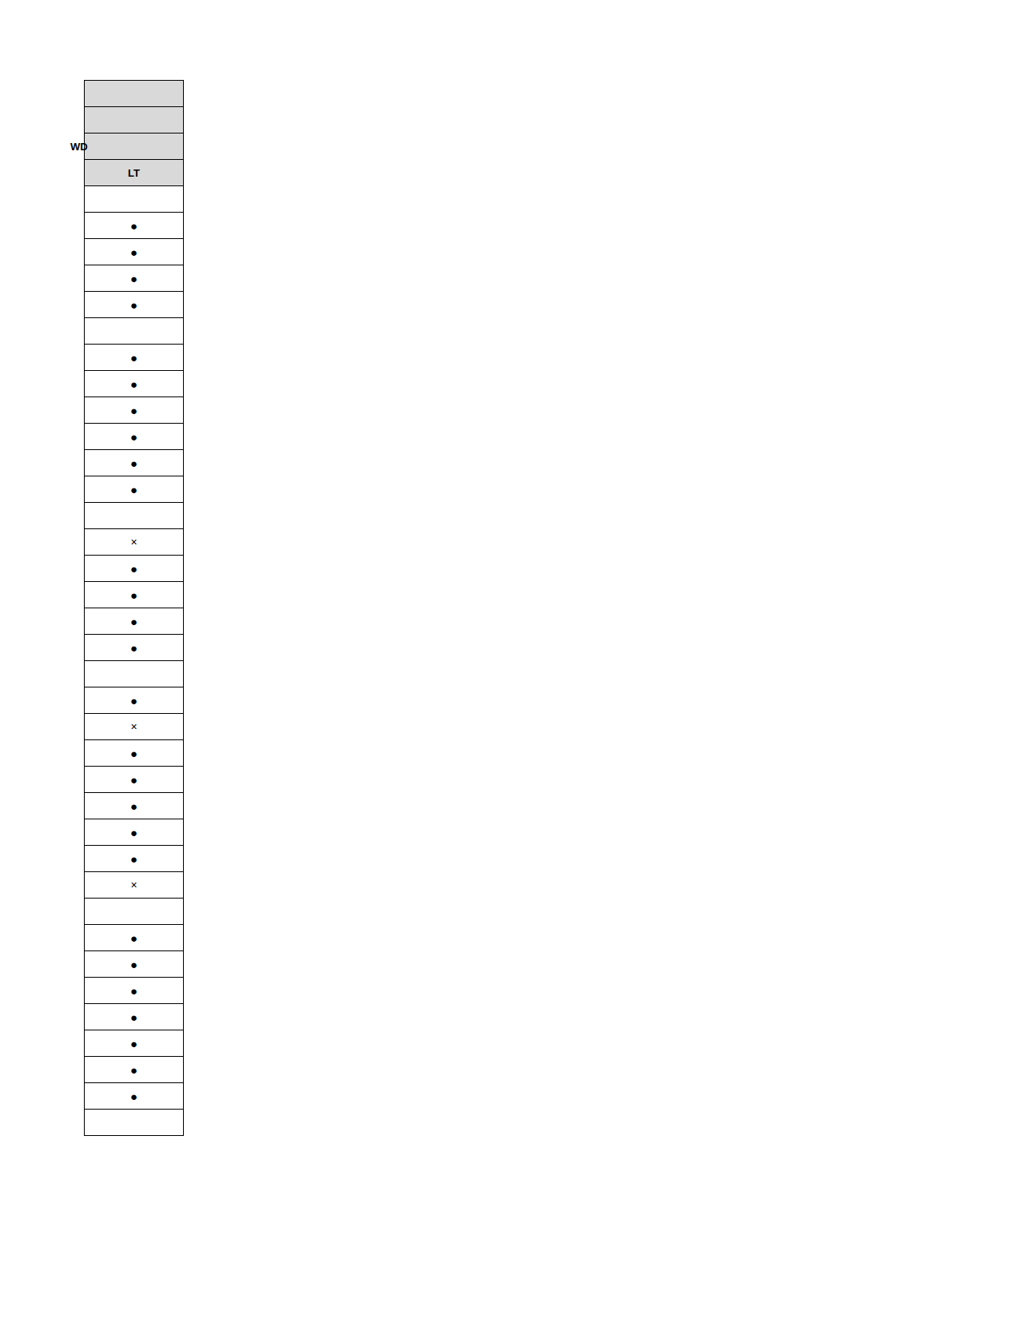| WD |
| LT |
| ● |
| ● |
| ● |
| ● |
| ● |
| ● |
| ● |
| ● |
| ● |
| ● |
| × |
| ● |
| ● |
| ● |
| ● |
| ● |
| × |
| ● |
| ● |
| ● |
| ● |
| ● |
| × |
| ● |
| ● |
| ● |
| ● |
| ● |
| ● |
| ● |